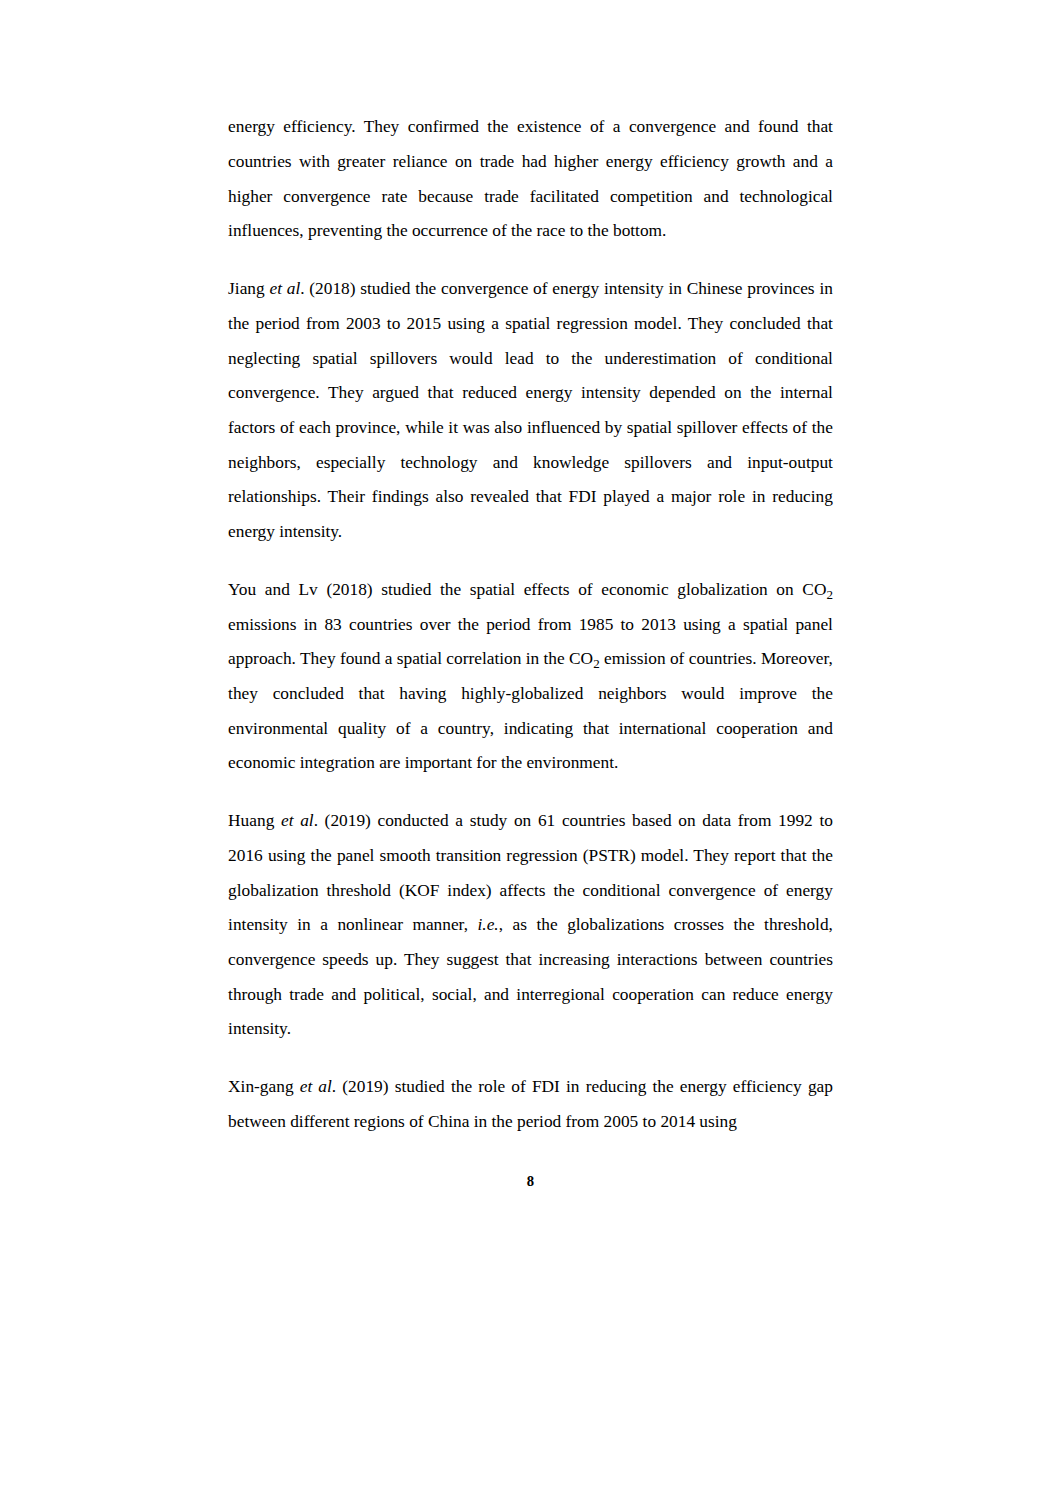energy efficiency. They confirmed the existence of a convergence and found that countries with greater reliance on trade had higher energy efficiency growth and a higher convergence rate because trade facilitated competition and technological influences, preventing the occurrence of the race to the bottom.
Jiang et al. (2018) studied the convergence of energy intensity in Chinese provinces in the period from 2003 to 2015 using a spatial regression model. They concluded that neglecting spatial spillovers would lead to the underestimation of conditional convergence. They argued that reduced energy intensity depended on the internal factors of each province, while it was also influenced by spatial spillover effects of the neighbors, especially technology and knowledge spillovers and input-output relationships. Their findings also revealed that FDI played a major role in reducing energy intensity.
You and Lv (2018) studied the spatial effects of economic globalization on CO2 emissions in 83 countries over the period from 1985 to 2013 using a spatial panel approach. They found a spatial correlation in the CO2 emission of countries. Moreover, they concluded that having highly-globalized neighbors would improve the environmental quality of a country, indicating that international cooperation and economic integration are important for the environment.
Huang et al. (2019) conducted a study on 61 countries based on data from 1992 to 2016 using the panel smooth transition regression (PSTR) model. They report that the globalization threshold (KOF index) affects the conditional convergence of energy intensity in a nonlinear manner, i.e., as the globalizations crosses the threshold, convergence speeds up. They suggest that increasing interactions between countries through trade and political, social, and interregional cooperation can reduce energy intensity.
Xin-gang et al. (2019) studied the role of FDI in reducing the energy efficiency gap between different regions of China in the period from 2005 to 2014 using
8